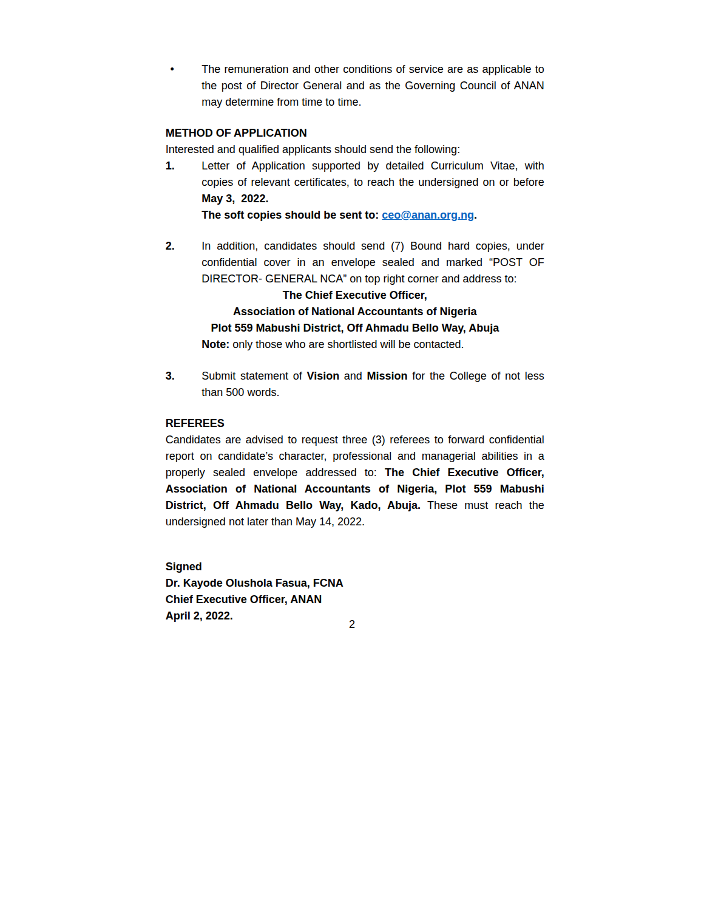•
The remuneration and other conditions of service are as applicable to the post of Director General and as the Governing Council of ANAN may determine from time to time.
Method of Application
Interested and qualified applicants should send the following:
1.
Letter of Application supported by detailed Curriculum Vitae, with copies of relevant certificates, to reach the undersigned on or before May 3, 2022.
The soft copies should be sent to: ceo@anan.org.ng.
2.
In addition, candidates should send (7) Bound hard copies, under confidential cover in an envelope sealed and marked “POST OF DIRECTOR- GENERAL NCA” on top right corner and address to:
The Chief Executive Officer,
Association of National Accountants of Nigeria
Plot 559 Mabushi District, Off Ahmadu Bello Way, Abuja
Note: only those who are shortlisted will be contacted.
3.
Submit statement of Vision and Mission for the College of not less than 500 words.
Referees
Candidates are advised to request three (3) referees to forward confidential report on candidate’s character, professional and managerial abilities in a properly sealed envelope addressed to: The Chief Executive Officer, Association of National Accountants of Nigeria, Plot 559 Mabushi District, Off Ahmadu Bello Way, Kado, Abuja. These must reach the undersigned not later than May 14, 2022.
Signed
Dr. Kayode Olushola Fasua, FCNA
Chief Executive Officer, ANAN
April 2, 2022.
2